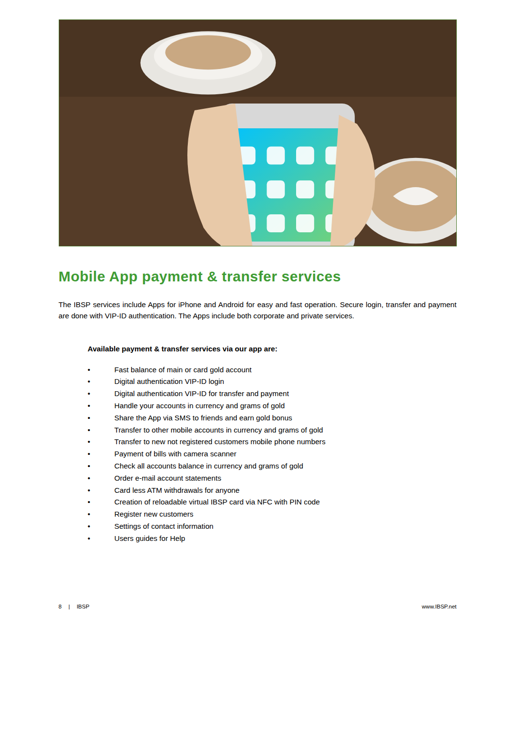Mobile App payment & transfer services
The IBSP services include Apps for iPhone and Android for easy and fast operation. Secure login, transfer and payment are done with VIP-ID authentication. The Apps include both corporate and private services.
Available payment & transfer services via our app are:
Fast balance of main or card gold account
Digital authentication VIP-ID login
Digital authentication VIP-ID for transfer and payment
Handle your accounts in currency and grams of gold
Share the App via SMS to friends and earn gold bonus
Transfer to other mobile accounts in currency and grams of gold
Transfer to new not registered customers mobile phone numbers
Payment of bills with camera scanner
Check all accounts balance in currency and grams of gold
Order e-mail account statements
Card less ATM withdrawals for anyone
Creation of reloadable virtual IBSP card via NFC with PIN code
Register new customers
Settings of contact information
Users guides for Help
8 | IBSP
www.IBSP.net